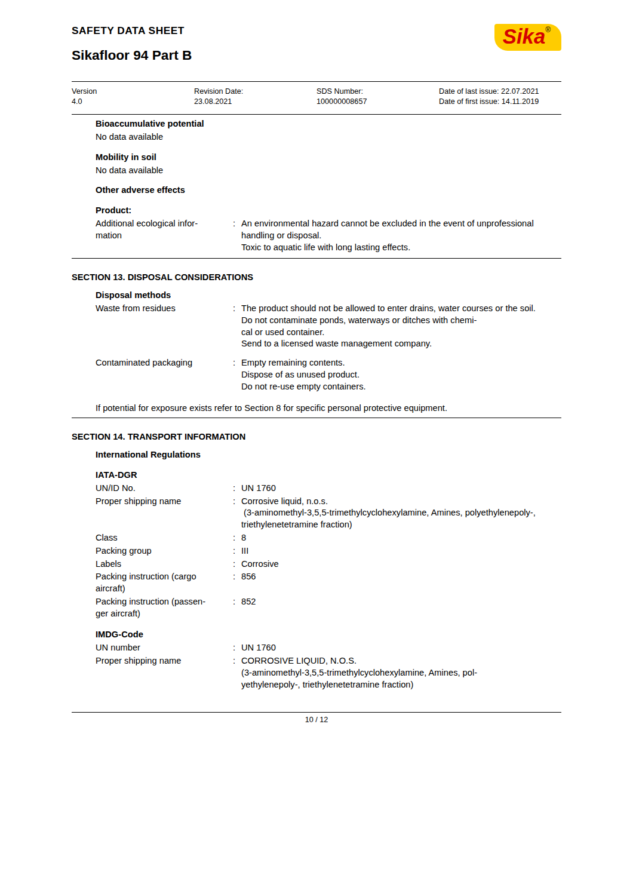Sika®
SAFETY DATA SHEET
Sikafloor 94 Part B
| Version 4.0 | Revision Date: 23.08.2021 | SDS Number: 100000008657 | Date of last issue: 22.07.2021 Date of first issue: 14.11.2019 |
Bioaccumulative potential
No data available
Mobility in soil
No data available
Other adverse effects
Product:
| Additional ecological infor- mation | : | An environmental hazard cannot be excluded in the event of unprofessional handling or disposal. Toxic to aquatic life with long lasting effects. |
SECTION 13. DISPOSAL CONSIDERATIONS
Disposal methods
| Waste from residues | : | The product should not be allowed to enter drains, water courses or the soil. Do not contaminate ponds, waterways or ditches with chemi- cal or used container. Send to a licensed waste management company. |
| Contaminated packaging | : | Empty remaining contents. Dispose of as unused product. Do not re-use empty containers. |
If potential for exposure exists refer to Section 8 for specific personal protective equipment.
SECTION 14. TRANSPORT INFORMATION
International Regulations
IATA-DGR
| UN/ID No. | : | UN 1760 |
| Proper shipping name | : | Corrosive liquid, n.o.s. (3-aminomethyl-3,5,5-trimethylcyclohexylamine, Amines, polyethylenepoly-, triethylenetetramine fraction) |
| Class | : | 8 |
| Packing group | : | III |
| Labels | : | Corrosive |
| Packing instruction (cargo aircraft) | : | 856 |
| Packing instruction (passen- ger aircraft) | : | 852 |
IMDG-Code
| UN number | : | UN 1760 |
| Proper shipping name | : | CORROSIVE LIQUID, N.O.S. (3-aminomethyl-3,5,5-trimethylcyclohexylamine, Amines, pol- yethylenepoly-, triethylenetetramine fraction) |
10 / 12